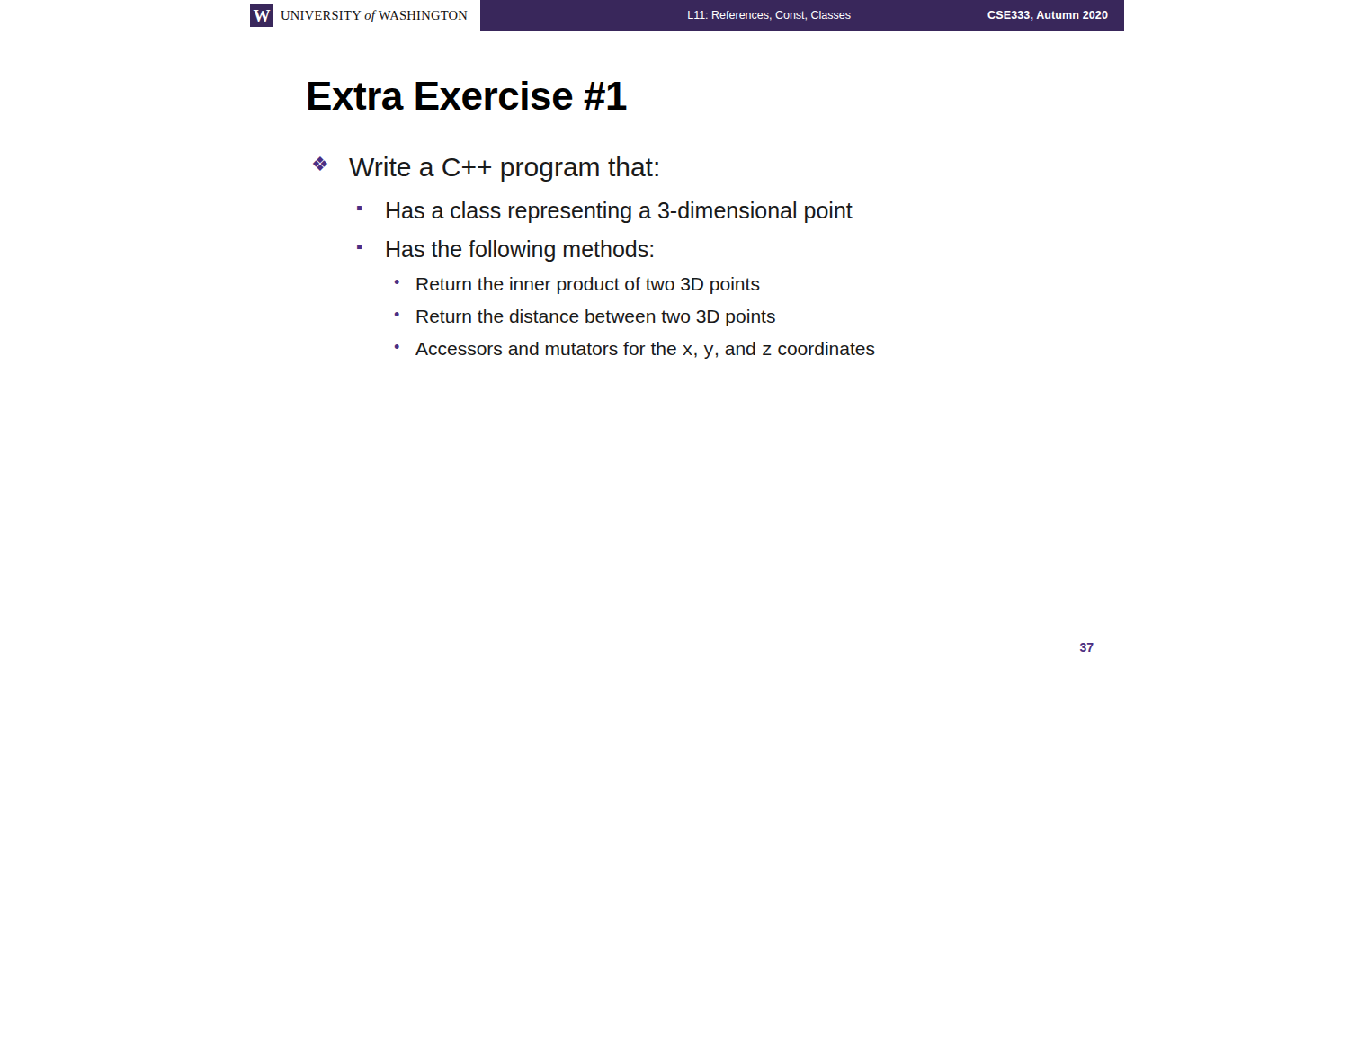W UNIVERSITY of WASHINGTON
L11: References, Const, Classes CSE333, Autumn 2020
Extra Exercise #1
Write a C++ program that:
Has a class representing a 3-dimensional point
Has the following methods:
Return the inner product of two 3D points
Return the distance between two 3D points
Accessors and mutators for the x, y, and z coordinates
37